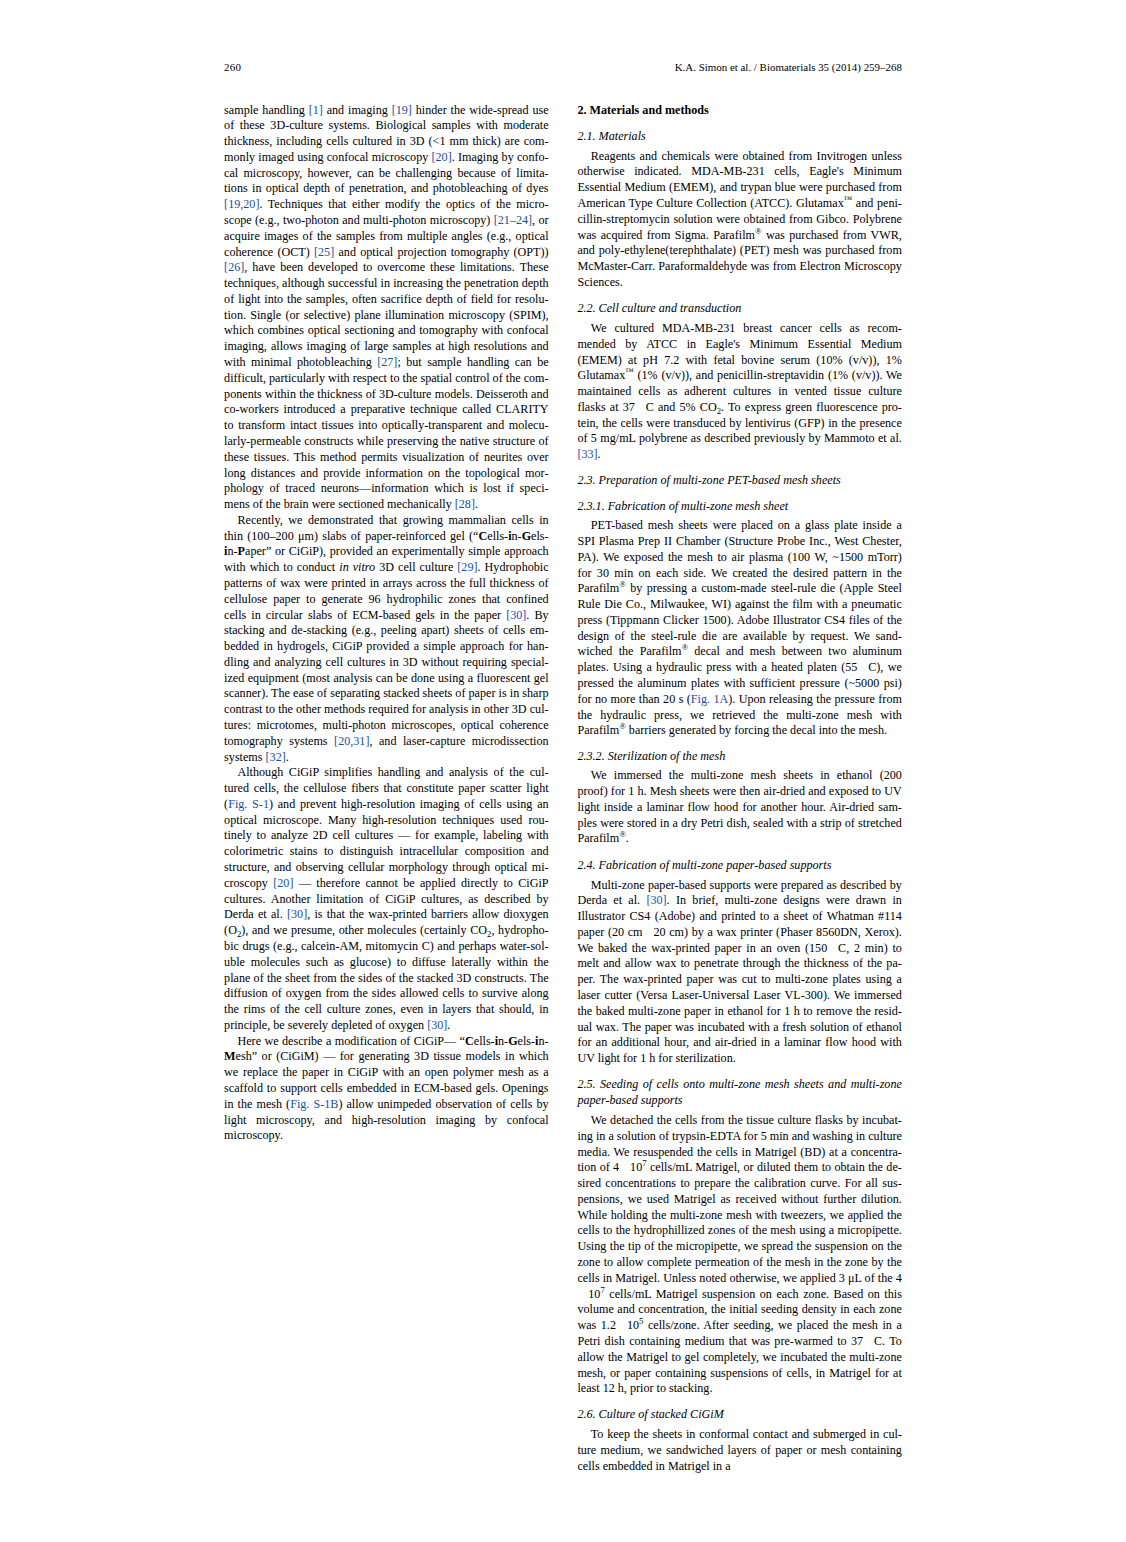260
K.A. Simon et al. / Biomaterials 35 (2014) 259–268
sample handling [1] and imaging [19] hinder the wide-spread use of these 3D-culture systems. Biological samples with moderate thickness, including cells cultured in 3D (<1 mm thick) are commonly imaged using confocal microscopy [20]. Imaging by confocal microscopy, however, can be challenging because of limitations in optical depth of penetration, and photobleaching of dyes [19,20]. Techniques that either modify the optics of the microscope (e.g., two-photon and multi-photon microscopy) [21–24], or acquire images of the samples from multiple angles (e.g., optical coherence (OCT) [25] and optical projection tomography (OPT)) [26], have been developed to overcome these limitations. These techniques, although successful in increasing the penetration depth of light into the samples, often sacrifice depth of field for resolution. Single (or selective) plane illumination microscopy (SPIM), which combines optical sectioning and tomography with confocal imaging, allows imaging of large samples at high resolutions and with minimal photobleaching [27]; but sample handling can be difficult, particularly with respect to the spatial control of the components within the thickness of 3D-culture models. Deisseroth and co-workers introduced a preparative technique called CLARITY to transform intact tissues into optically-transparent and molecularly-permeable constructs while preserving the native structure of these tissues. This method permits visualization of neurites over long distances and provide information on the topological morphology of traced neurons—information which is lost if specimens of the brain were sectioned mechanically [28].
Recently, we demonstrated that growing mammalian cells in thin (100–200 μm) slabs of paper-reinforced gel (“Cells-in-Gels-in-Paper” or CiGiP), provided an experimentally simple approach with which to conduct in vitro 3D cell culture [29]. Hydrophobic patterns of wax were printed in arrays across the full thickness of cellulose paper to generate 96 hydrophilic zones that confined cells in circular slabs of ECM-based gels in the paper [30]. By stacking and de-stacking (e.g., peeling apart) sheets of cells embedded in hydrogels, CiGiP provided a simple approach for handling and analyzing cell cultures in 3D without requiring specialized equipment (most analysis can be done using a fluorescent gel scanner). The ease of separating stacked sheets of paper is in sharp contrast to the other methods required for analysis in other 3D cultures: microtomes, multi-photon microscopes, optical coherence tomography systems [20,31], and laser-capture microdissection systems [32].
Although CiGiP simplifies handling and analysis of the cultured cells, the cellulose fibers that constitute paper scatter light (Fig. S-1) and prevent high-resolution imaging of cells using an optical microscope. Many high-resolution techniques used routinely to analyze 2D cell cultures — for example, labeling with colorimetric stains to distinguish intracellular composition and structure, and observing cellular morphology through optical microscopy [20] — therefore cannot be applied directly to CiGiP cultures. Another limitation of CiGiP cultures, as described by Derda et al. [30], is that the wax-printed barriers allow dioxygen (O2), and we presume, other molecules (certainly CO2, hydrophobic drugs (e.g., calcein-AM, mitomycin C) and perhaps water-soluble molecules such as glucose) to diffuse laterally within the plane of the sheet from the sides of the stacked 3D constructs. The diffusion of oxygen from the sides allowed cells to survive along the rims of the cell culture zones, even in layers that should, in principle, be severely depleted of oxygen [30].
Here we describe a modification of CiGiP— “Cells-in-Gels-in-Mesh” or (CiGiM) — for generating 3D tissue models in which we replace the paper in CiGiP with an open polymer mesh as a scaffold to support cells embedded in ECM-based gels. Openings in the mesh (Fig. S-1B) allow unimpeded observation of cells by light microscopy, and high-resolution imaging by confocal microscopy.
2. Materials and methods
2.1. Materials
Reagents and chemicals were obtained from Invitrogen unless otherwise indicated. MDA-MB-231 cells, Eagle's Minimum Essential Medium (EMEM), and trypan blue were purchased from American Type Culture Collection (ATCC). Glutamax™ and penicillin-streptomycin solution were obtained from Gibco. Polybrene was acquired from Sigma. Parafilm® was purchased from VWR, and poly-ethylene(terephthalate) (PET) mesh was purchased from McMaster-Carr. Paraformaldehyde was from Electron Microscopy Sciences.
2.2. Cell culture and transduction
We cultured MDA-MB-231 breast cancer cells as recommended by ATCC in Eagle's Minimum Essential Medium (EMEM) at pH 7.2 with fetal bovine serum (10% (v/v)), 1% Glutamax™ (1% (v/v)), and penicillin-streptavidin (1% (v/v)). We maintained cells as adherent cultures in vented tissue culture flasks at 37 C and 5% CO2. To express green fluorescence protein, the cells were transduced by lentivirus (GFP) in the presence of 5 mg/mL polybrene as described previously by Mammoto et al. [33].
2.3. Preparation of multi-zone PET-based mesh sheets
2.3.1. Fabrication of multi-zone mesh sheet
PET-based mesh sheets were placed on a glass plate inside a SPI Plasma Prep II Chamber (Structure Probe Inc., West Chester, PA). We exposed the mesh to air plasma (100 W, ~1500 mTorr) for 30 min on each side. We created the desired pattern in the Parafilm® by pressing a custom-made steel-rule die (Apple Steel Rule Die Co., Milwaukee, WI) against the film with a pneumatic press (Tippmann Clicker 1500). Adobe Illustrator CS4 files of the design of the steel-rule die are available by request. We sandwiched the Parafilm® decal and mesh between two aluminum plates. Using a hydraulic press with a heated platen (55 C), we pressed the aluminum plates with sufficient pressure (~5000 psi) for no more than 20 s (Fig. 1A). Upon releasing the pressure from the hydraulic press, we retrieved the multi-zone mesh with Parafilm® barriers generated by forcing the decal into the mesh.
2.3.2. Sterilization of the mesh
We immersed the multi-zone mesh sheets in ethanol (200 proof) for 1 h. Mesh sheets were then air-dried and exposed to UV light inside a laminar flow hood for another hour. Air-dried samples were stored in a dry Petri dish, sealed with a strip of stretched Parafilm®.
2.4. Fabrication of multi-zone paper-based supports
Multi-zone paper-based supports were prepared as described by Derda et al. [30]. In brief, multi-zone designs were drawn in Illustrator CS4 (Adobe) and printed to a sheet of Whatman #114 paper (20 cm 20 cm) by a wax printer (Phaser 8560DN, Xerox). We baked the wax-printed paper in an oven (150 C, 2 min) to melt and allow wax to penetrate through the thickness of the paper. The wax-printed paper was cut to multi-zone plates using a laser cutter (Versa Laser-Universal Laser VL-300). We immersed the baked multi-zone paper in ethanol for 1 h to remove the residual wax. The paper was incubated with a fresh solution of ethanol for an additional hour, and air-dried in a laminar flow hood with UV light for 1 h for sterilization.
2.5. Seeding of cells onto multi-zone mesh sheets and multi-zone paper-based supports
We detached the cells from the tissue culture flasks by incubating in a solution of trypsin-EDTA for 5 min and washing in culture media. We resuspended the cells in Matrigel (BD) at a concentration of 4 107 cells/mL Matrigel, or diluted them to obtain the desired concentrations to prepare the calibration curve. For all suspensions, we used Matrigel as received without further dilution. While holding the multi-zone mesh with tweezers, we applied the cells to the hydrophillized zones of the mesh using a micropipette. Using the tip of the micropipette, we spread the suspension on the zone to allow complete permeation of the mesh in the zone by the cells in Matrigel. Unless noted otherwise, we applied 3 μL of the 4 107 cells/mL Matrigel suspension on each zone. Based on this volume and concentration, the initial seeding density in each zone was 1.2 105 cells/zone. After seeding, we placed the mesh in a Petri dish containing medium that was pre-warmed to 37 C. To allow the Matrigel to gel completely, we incubated the multi-zone mesh, or paper containing suspensions of cells, in Matrigel for at least 12 h, prior to stacking.
2.6. Culture of stacked CiGiM
To keep the sheets in conformal contact and submerged in culture medium, we sandwiched layers of paper or mesh containing cells embedded in Matrigel in a